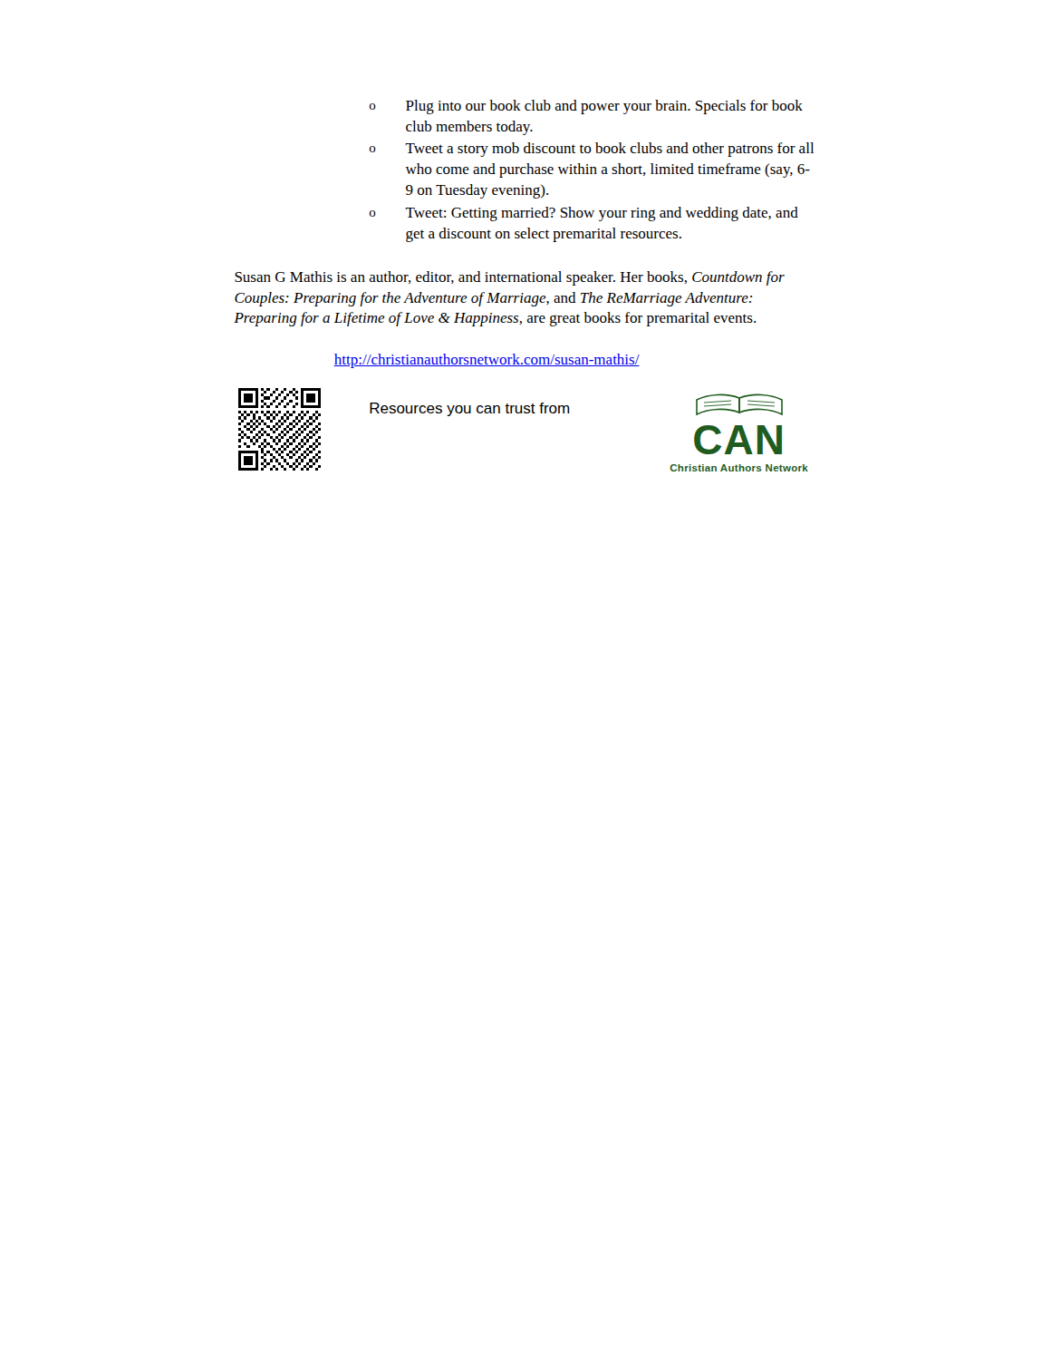Plug into our book club and power your brain. Specials for book club members today.
Tweet a story mob discount to book clubs and other patrons for all who come and purchase within a short, limited timeframe (say, 6-9 on Tuesday evening).
Tweet: Getting married? Show your ring and wedding date, and get a discount on select premarital resources.
Susan G Mathis is an author, editor, and international speaker. Her books, Countdown for Couples: Preparing for the Adventure of Marriage, and The ReMarriage Adventure: Preparing for a Lifetime of Love & Happiness, are great books for premarital events.
http://christianauthorsnetwork.com/susan-mathis/
Resources you can trust from
CAN
Christian Authors Network